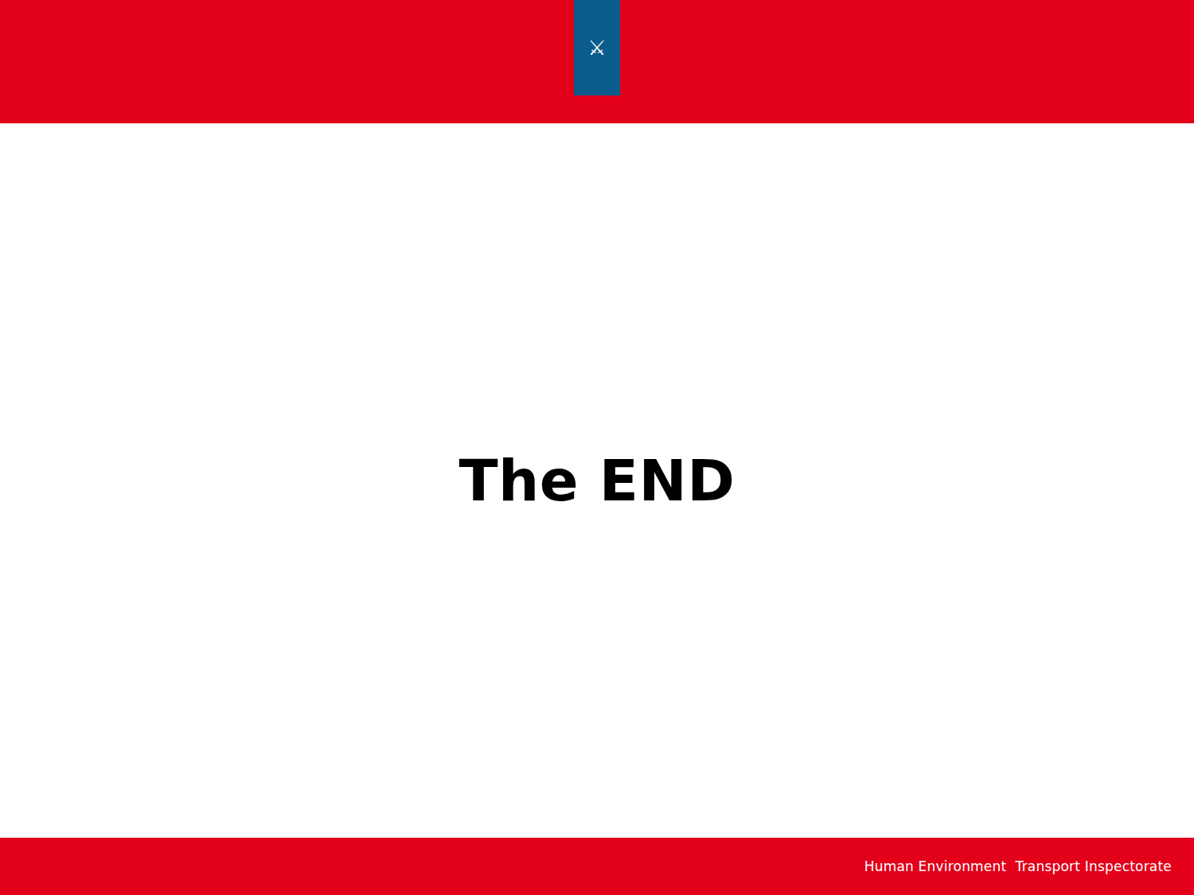⚔
The END
Human Environment Transport Inspectorate